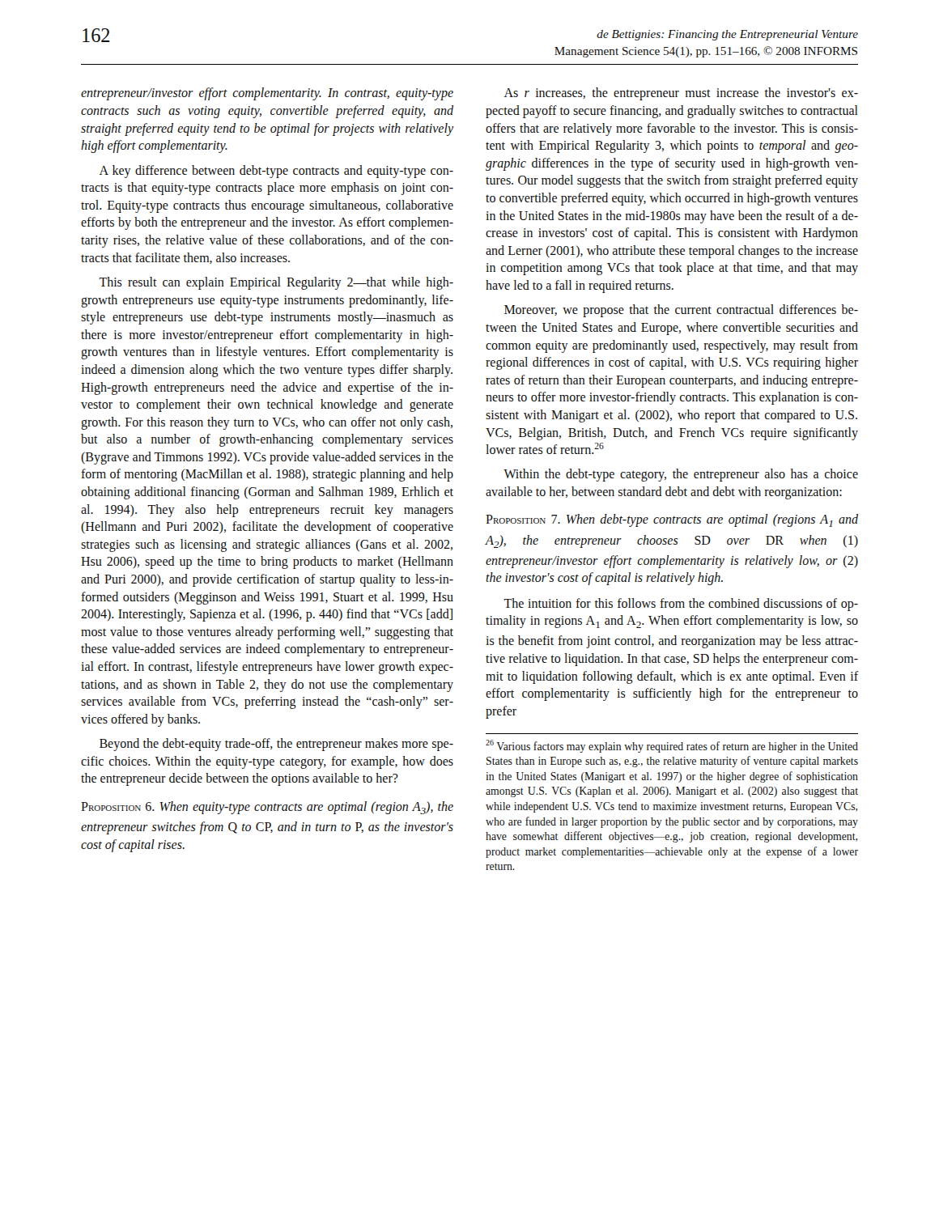162
de Bettignies: Financing the Entrepreneurial Venture
Management Science 54(1), pp. 151–166, © 2008 INFORMS
entrepreneur/investor effort complementarity. In contrast, equity-type contracts such as voting equity, convertible preferred equity, and straight preferred equity tend to be optimal for projects with relatively high effort complementarity.
A key difference between debt-type contracts and equity-type contracts is that equity-type contracts place more emphasis on joint control. Equity-type contracts thus encourage simultaneous, collaborative efforts by both the entrepreneur and the investor. As effort complementarity rises, the relative value of these collaborations, and of the contracts that facilitate them, also increases.
This result can explain Empirical Regularity 2—that while high-growth entrepreneurs use equity-type instruments predominantly, lifestyle entrepreneurs use debt-type instruments mostly—inasmuch as there is more investor/entrepreneur effort complementarity in high-growth ventures than in lifestyle ventures. Effort complementarity is indeed a dimension along which the two venture types differ sharply. High-growth entrepreneurs need the advice and expertise of the investor to complement their own technical knowledge and generate growth. For this reason they turn to VCs, who can offer not only cash, but also a number of growth-enhancing complementary services (Bygrave and Timmons 1992). VCs provide value-added services in the form of mentoring (MacMillan et al. 1988), strategic planning and help obtaining additional financing (Gorman and Salhman 1989, Erhlich et al. 1994). They also help entrepreneurs recruit key managers (Hellmann and Puri 2002), facilitate the development of cooperative strategies such as licensing and strategic alliances (Gans et al. 2002, Hsu 2006), speed up the time to bring products to market (Hellmann and Puri 2000), and provide certification of startup quality to less-informed outsiders (Megginson and Weiss 1991, Stuart et al. 1999, Hsu 2004). Interestingly, Sapienza et al. (1996, p. 440) find that “VCs [add] most value to those ventures already performing well,” suggesting that these value-added services are indeed complementary to entrepreneurial effort. In contrast, lifestyle entrepreneurs have lower growth expectations, and as shown in Table 2, they do not use the complementary services available from VCs, preferring instead the “cash-only” services offered by banks.
Beyond the debt-equity trade-off, the entrepreneur makes more specific choices. Within the equity-type category, for example, how does the entrepreneur decide between the options available to her?
Proposition 6. When equity-type contracts are optimal (region A3), the entrepreneur switches from Q to CP, and in turn to P, as the investor's cost of capital rises.
As r increases, the entrepreneur must increase the investor's expected payoff to secure financing, and gradually switches to contractual offers that are relatively more favorable to the investor. This is consistent with Empirical Regularity 3, which points to temporal and geographic differences in the type of security used in high-growth ventures. Our model suggests that the switch from straight preferred equity to convertible preferred equity, which occurred in high-growth ventures in the United States in the mid-1980s may have been the result of a decrease in investors' cost of capital. This is consistent with Hardymon and Lerner (2001), who attribute these temporal changes to the increase in competition among VCs that took place at that time, and that may have led to a fall in required returns.
Moreover, we propose that the current contractual differences between the United States and Europe, where convertible securities and common equity are predominantly used, respectively, may result from regional differences in cost of capital, with U.S. VCs requiring higher rates of return than their European counterparts, and inducing entrepreneurs to offer more investor-friendly contracts. This explanation is consistent with Manigart et al. (2002), who report that compared to U.S. VCs, Belgian, British, Dutch, and French VCs require significantly lower rates of return.26
Within the debt-type category, the entrepreneur also has a choice available to her, between standard debt and debt with reorganization:
Proposition 7. When debt-type contracts are optimal (regions A1 and A2), the entrepreneur chooses SD over DR when (1) entrepreneur/investor effort complementarity is relatively low, or (2) the investor's cost of capital is relatively high.
The intuition for this follows from the combined discussions of optimality in regions A1 and A2. When effort complementarity is low, so is the benefit from joint control, and reorganization may be less attractive relative to liquidation. In that case, SD helps the enterpreneur commit to liquidation following default, which is ex ante optimal. Even if effort complementarity is sufficiently high for the entrepreneur to prefer
26 Various factors may explain why required rates of return are higher in the United States than in Europe such as, e.g., the relative maturity of venture capital markets in the United States (Manigart et al. 1997) or the higher degree of sophistication amongst U.S. VCs (Kaplan et al. 2006). Manigart et al. (2002) also suggest that while independent U.S. VCs tend to maximize investment returns, European VCs, who are funded in larger proportion by the public sector and by corporations, may have somewhat different objectives—e.g., job creation, regional development, product market complementarities—achievable only at the expense of a lower return.